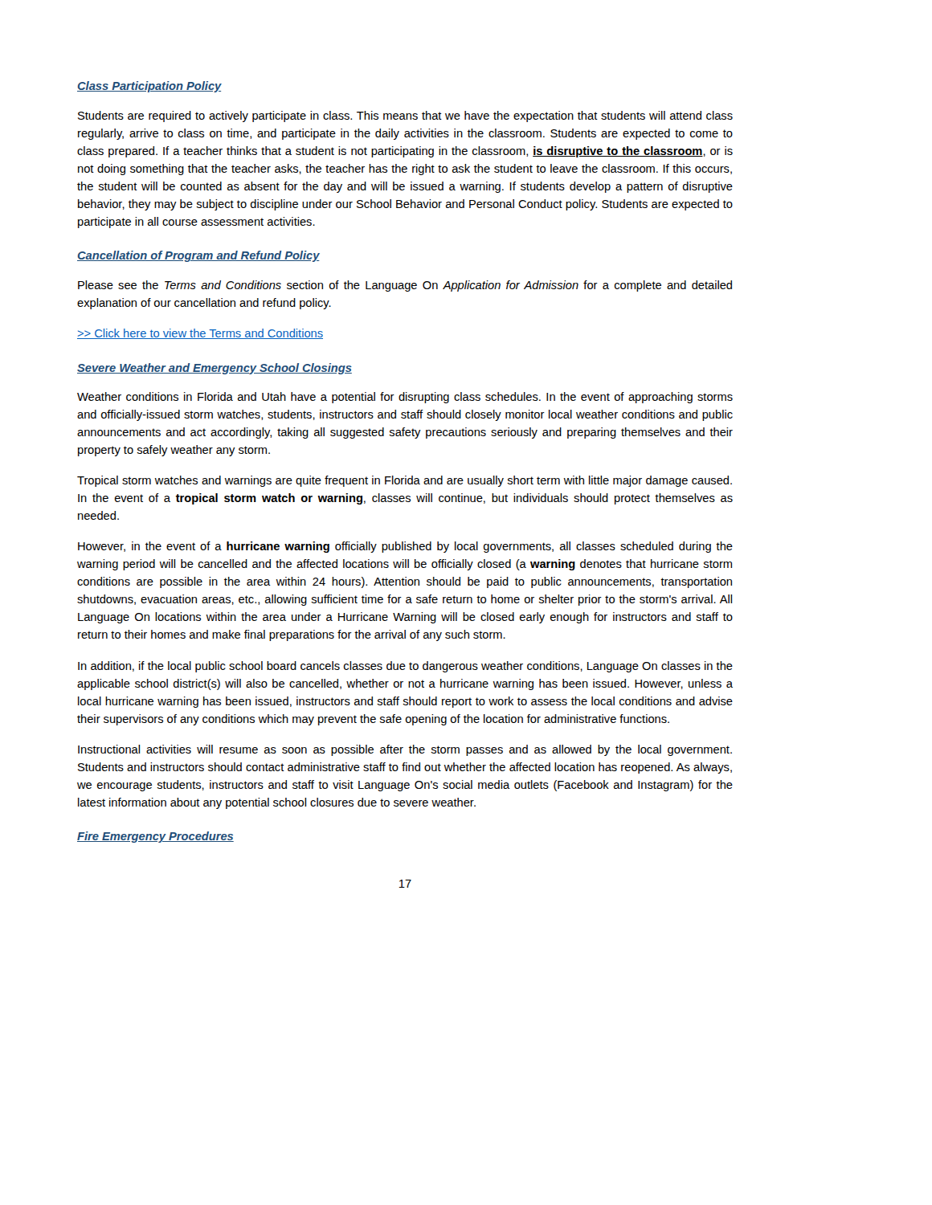Class Participation Policy
Students are required to actively participate in class. This means that we have the expectation that students will attend class regularly, arrive to class on time, and participate in the daily activities in the classroom. Students are expected to come to class prepared. If a teacher thinks that a student is not participating in the classroom, is disruptive to the classroom, or is not doing something that the teacher asks, the teacher has the right to ask the student to leave the classroom. If this occurs, the student will be counted as absent for the day and will be issued a warning. If students develop a pattern of disruptive behavior, they may be subject to discipline under our School Behavior and Personal Conduct policy. Students are expected to participate in all course assessment activities.
Cancellation of Program and Refund Policy
Please see the Terms and Conditions section of the Language On Application for Admission for a complete and detailed explanation of our cancellation and refund policy.
>> Click here to view the Terms and Conditions
Severe Weather and Emergency School Closings
Weather conditions in Florida and Utah have a potential for disrupting class schedules. In the event of approaching storms and officially-issued storm watches, students, instructors and staff should closely monitor local weather conditions and public announcements and act accordingly, taking all suggested safety precautions seriously and preparing themselves and their property to safely weather any storm.
Tropical storm watches and warnings are quite frequent in Florida and are usually short term with little major damage caused. In the event of a tropical storm watch or warning, classes will continue, but individuals should protect themselves as needed.
However, in the event of a hurricane warning officially published by local governments, all classes scheduled during the warning period will be cancelled and the affected locations will be officially closed (a warning denotes that hurricane storm conditions are possible in the area within 24 hours). Attention should be paid to public announcements, transportation shutdowns, evacuation areas, etc., allowing sufficient time for a safe return to home or shelter prior to the storm's arrival. All Language On locations within the area under a Hurricane Warning will be closed early enough for instructors and staff to return to their homes and make final preparations for the arrival of any such storm.
In addition, if the local public school board cancels classes due to dangerous weather conditions, Language On classes in the applicable school district(s) will also be cancelled, whether or not a hurricane warning has been issued. However, unless a local hurricane warning has been issued, instructors and staff should report to work to assess the local conditions and advise their supervisors of any conditions which may prevent the safe opening of the location for administrative functions.
Instructional activities will resume as soon as possible after the storm passes and as allowed by the local government. Students and instructors should contact administrative staff to find out whether the affected location has reopened. As always, we encourage students, instructors and staff to visit Language On's social media outlets (Facebook and Instagram) for the latest information about any potential school closures due to severe weather.
Fire Emergency Procedures
17